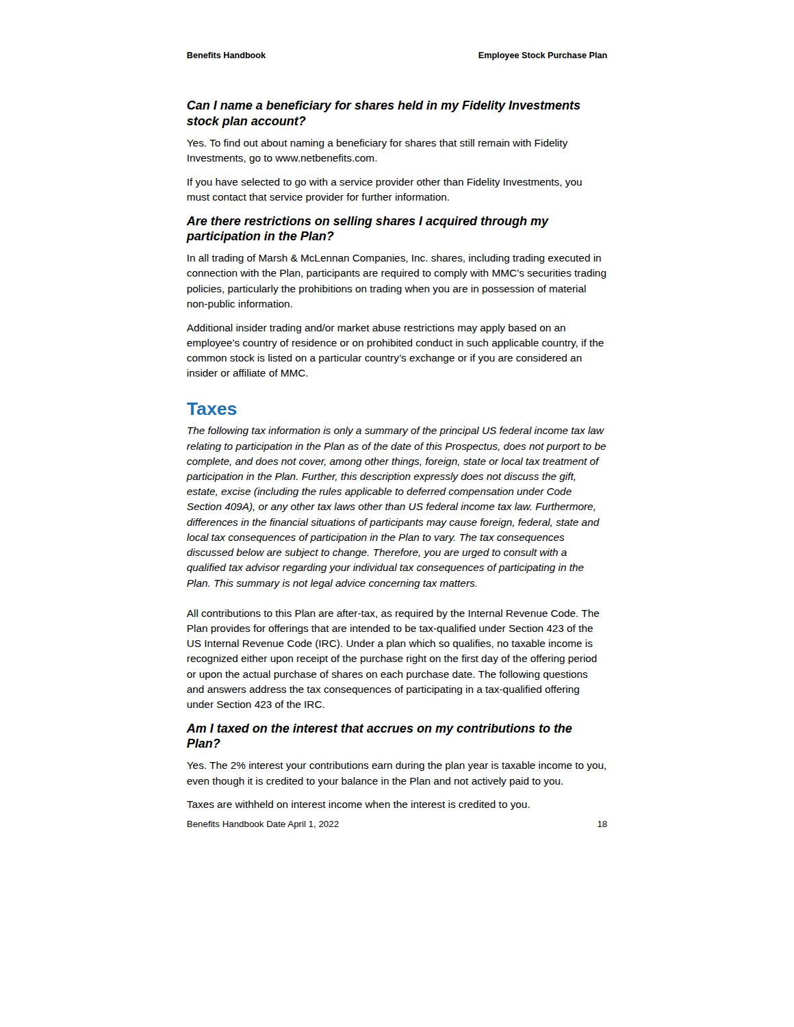Benefits Handbook Employee Stock Purchase Plan
Can I name a beneficiary for shares held in my Fidelity Investments stock plan account?
Yes. To find out about naming a beneficiary for shares that still remain with Fidelity Investments, go to www.netbenefits.com.
If you have selected to go with a service provider other than Fidelity Investments, you must contact that service provider for further information.
Are there restrictions on selling shares I acquired through my participation in the Plan?
In all trading of Marsh & McLennan Companies, Inc. shares, including trading executed in connection with the Plan, participants are required to comply with MMC’s securities trading policies, particularly the prohibitions on trading when you are in possession of material non-public information.
Additional insider trading and/or market abuse restrictions may apply based on an employee’s country of residence or on prohibited conduct in such applicable country, if the common stock is listed on a particular country’s exchange or if you are considered an insider or affiliate of MMC.
Taxes
The following tax information is only a summary of the principal US federal income tax law relating to participation in the Plan as of the date of this Prospectus, does not purport to be complete, and does not cover, among other things, foreign, state or local tax treatment of participation in the Plan. Further, this description expressly does not discuss the gift, estate, excise (including the rules applicable to deferred compensation under Code Section 409A), or any other tax laws other than US federal income tax law. Furthermore, differences in the financial situations of participants may cause foreign, federal, state and local tax consequences of participation in the Plan to vary. The tax consequences discussed below are subject to change. Therefore, you are urged to consult with a qualified tax advisor regarding your individual tax consequences of participating in the Plan. This summary is not legal advice concerning tax matters.
All contributions to this Plan are after-tax, as required by the Internal Revenue Code. The Plan provides for offerings that are intended to be tax-qualified under Section 423 of the US Internal Revenue Code (IRC). Under a plan which so qualifies, no taxable income is recognized either upon receipt of the purchase right on the first day of the offering period or upon the actual purchase of shares on each purchase date. The following questions and answers address the tax consequences of participating in a tax-qualified offering under Section 423 of the IRC.
Am I taxed on the interest that accrues on my contributions to the Plan?
Yes. The 2% interest your contributions earn during the plan year is taxable income to you, even though it is credited to your balance in the Plan and not actively paid to you.
Taxes are withheld on interest income when the interest is credited to you.
Benefits Handbook Date April 1, 2022 18